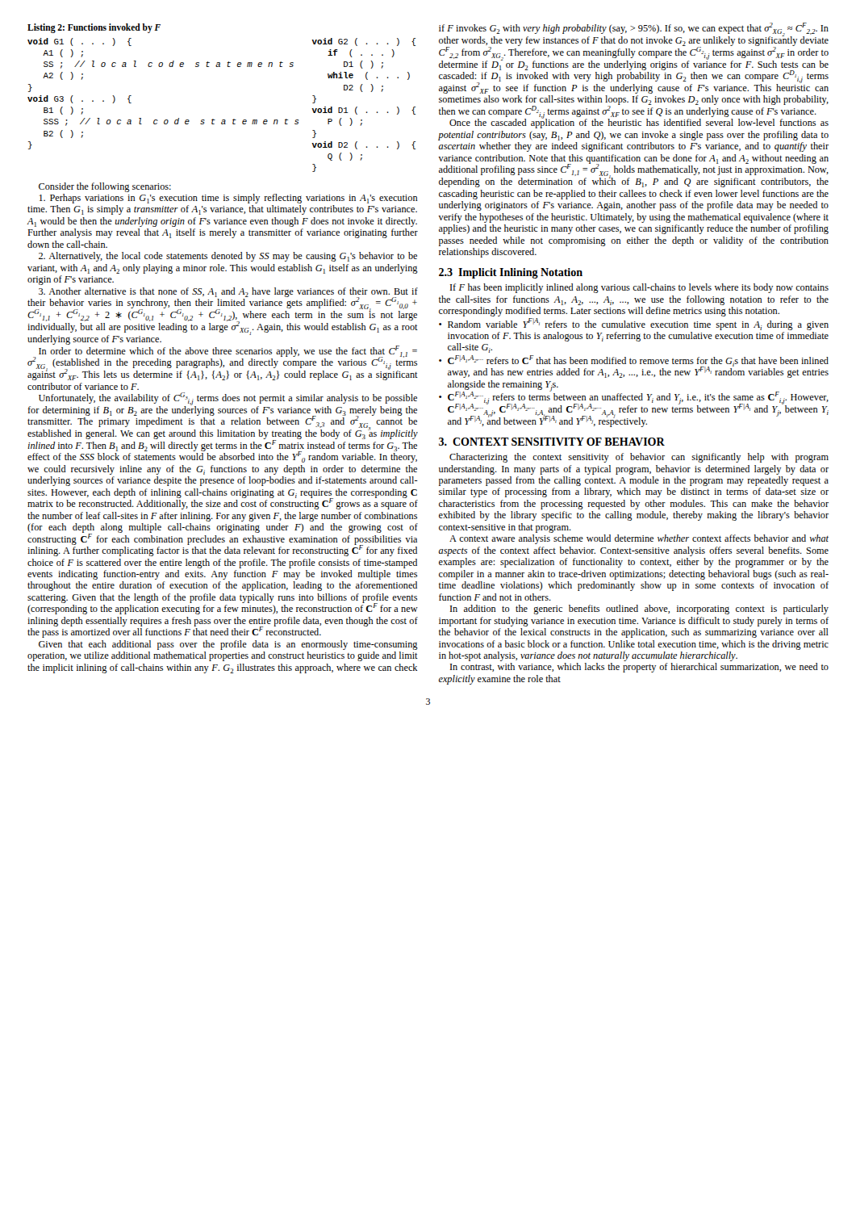Listing 2: Functions invoked by F
void G1 ( . . . ) { A1 ( ) ; SS ; // l o c a l c o d e s t a t e m e n t s A2 ( ) ; } void G3 ( . . . ) { B1 ( ) ; SSS ; // l o c a l c o d e s t a t e m e n t s B2 ( ) ; }
void G2 ( . . . ) { if ( . . . ) D1 ( ) ; while ( . . . ) D2 ( ) ; } void D1 ( . . . ) { P ( ) ; } void D2 ( . . . ) { Q ( ) ; }
Consider the following scenarios:
1. Perhaps variations in G1's execution time is simply reflecting variations in A1's execution time. Then G1 is simply a transmitter of A1's variance, that ultimately contributes to F's variance. A1 would be then the underlying origin of F's variance even though F does not invoke it directly. Further analysis may reveal that A1 itself is merely a transmitter of variance originating further down the call-chain.
2. Alternatively, the local code statements denoted by SS may be causing G1's behavior to be variant, with A1 and A2 only playing a minor role. This would establish G1 itself as an underlying origin of F's variance.
3. Another alternative is that none of SS, A1 and A2 have large variances of their own. But if their behavior varies in synchrony, then their limited variance gets amplified: σ2XG1 = CG10,0 + CG11,1 + CG12,2 + 2 ∗ (CG10,1 + CG10,2 + CG11,2), where each term in the sum is not large individually, but all are positive leading to a large σ2XG1. Again, this would establish G1 as a root underlying source of F's variance.
In order to determine which of the above three scenarios apply, we use the fact that CF1,1 = σ2XG1 (established in the preceding paragraphs), and directly compare the various CG1i,j terms against σ2XF. This lets us determine if {A1}, {A2} or {A1, A2} could replace G1 as a significant contributor of variance to F.
Unfortunately, the availability of CG3i,j terms does not permit a similar analysis to be possible for determining if B1 or B2 are the underlying sources of F's variance with G3 merely being the transmitter. The primary impediment is that a relation between CF3,3 and σ2XG3 cannot be established in general. We can get around this limitation by treating the body of G3 as implicitly inlined into F. Then B1 and B2 will directly get terms in the CF matrix instead of terms for G3. The effect of the SSS block of statements would be absorbed into the YF0 random variable. In theory, we could recursively inline any of the Gi functions to any depth in order to determine the underlying sources of variance despite the presence of loop-bodies and if-statements around call-sites. However, each depth of inlining call-chains originating at Gi requires the corresponding C matrix to be reconstructed. Additionally, the size and cost of constructing CF grows as a square of the number of leaf call-sites in F after inlining. For any given F, the large number of combinations (for each depth along multiple call-chains originating under F) and the growing cost of constructing CF for each combination precludes an exhaustive examination of possibilities via inlining. A further complicating factor is that the data relevant for reconstructing CF for any fixed choice of F is scattered over the entire length of the profile. The profile consists of time-stamped events indicating function-entry and exits. Any function F may be invoked multiple times throughout the entire duration of execution of the application, leading to the aforementioned scattering. Given that the length of the profile data typically runs into billions of profile events (corresponding to the application executing for a few minutes), the reconstruction of CF for a new inlining depth essentially requires a fresh pass over the entire profile data, even though the cost of the pass is amortized over all functions F that need their CF reconstructed.
Given that each additional pass over the profile data is an enormously time-consuming operation, we utilize additional mathematical properties and construct heuristics to guide and limit the implicit inlining of call-chains within any F. G2 illustrates this approach, where we can check if F invokes G2 with very high probability (say, > 95%). If so, we can expect that σ2XG2 ≈ CF2,2. In other words, the very few instances of F that do not invoke G2 are unlikely to significantly deviate CF2,2 from σ2XG2. Therefore, we can meaningfully compare the CG2i,j terms against σ2XF in order to determine if D1 or D2 functions are the underlying origins of variance for F. Such tests can be cascaded: if D1 is invoked with very high probability in G2 then we can compare CD1i,j terms against σ2XF to see if function P is the underlying cause of F's variance. This heuristic can sometimes also work for call-sites within loops. If G2 invokes D2 only once with high probability, then we can compare CD2i,j terms against σ2XF to see if Q is an underlying cause of F's variance.
Once the cascaded application of the heuristic has identified several low-level functions as potential contributors (say, B1, P and Q), we can invoke a single pass over the profiling data to ascertain whether they are indeed significant contributors to F's variance, and to quantify their variance contribution. Note that this quantification can be done for A1 and A2 without needing an additional profiling pass since CF1,1 = σ2XG1 holds mathematically, not just in approximation. Now, depending on the determination of which of B1, P and Q are significant contributors, the cascading heuristic can be re-applied to their callees to check if even lower level functions are the underlying originators of F's variance. Again, another pass of the profile data may be needed to verify the hypotheses of the heuristic. Ultimately, by using the mathematical equivalence (where it applies) and the heuristic in many other cases, we can significantly reduce the number of profiling passes needed while not compromising on either the depth or validity of the contribution relationships discovered.
2.3 Implicit Inlining Notation
If F has been implicitly inlined along various call-chains to levels where its body now contains the call-sites for functions A1, A2, ..., Ai, ..., we use the following notation to refer to the correspondingly modified terms. Later sections will define metrics using this notation.
Random variable YF|Ai refers to the cumulative execution time spent in Ai during a given invocation of F. This is analogous to Yi referring to the cumulative execution time of immediate call-site Gi.
CF|A1,A2,... refers to CF that has been modified to remove terms for the Gis that have been inlined away, and has new entries added for A1, A2, ..., i.e., the new YF|Ai random variables get entries alongside the remaining Yjs.
CF|A1,A2,...i,j refers to terms between an unaffected Yi and Yj, i.e., it's the same as CFi,j. However, CF|A1,A2,...Ai,j, CF|A1,A2,...i,Aj and CF|A1,A2,...Ai,Aj refer to new terms between YF|Ai and Yj, between Yi and YF|Aj, and between YF|Ai and YF|Aj, respectively.
3. CONTEXT SENSITIVITY OF BEHAVIOR
Characterizing the context sensitivity of behavior can significantly help with program understanding. In many parts of a typical program, behavior is determined largely by data or parameters passed from the calling context. A module in the program may repeatedly request a similar type of processing from a library, which may be distinct in terms of data-set size or characteristics from the processing requested by other modules. This can make the behavior exhibited by the library specific to the calling module, thereby making the library's behavior context-sensitive in that program.
A context aware analysis scheme would determine whether context affects behavior and what aspects of the context affect behavior. Context-sensitive analysis offers several benefits. Some examples are: specialization of functionality to context, either by the programmer or by the compiler in a manner akin to trace-driven optimizations; detecting behavioral bugs (such as real-time deadline violations) which predominantly show up in some contexts of invocation of function F and not in others.
In addition to the generic benefits outlined above, incorporating context is particularly important for studying variance in execution time. Variance is difficult to study purely in terms of the behavior of the lexical constructs in the application, such as summarizing variance over all invocations of a basic block or a function. Unlike total execution time, which is the driving metric in hot-spot analysis, variance does not naturally accumulate hierarchically.
In contrast, with variance, which lacks the property of hierarchical summarization, we need to explicitly examine the role that
3